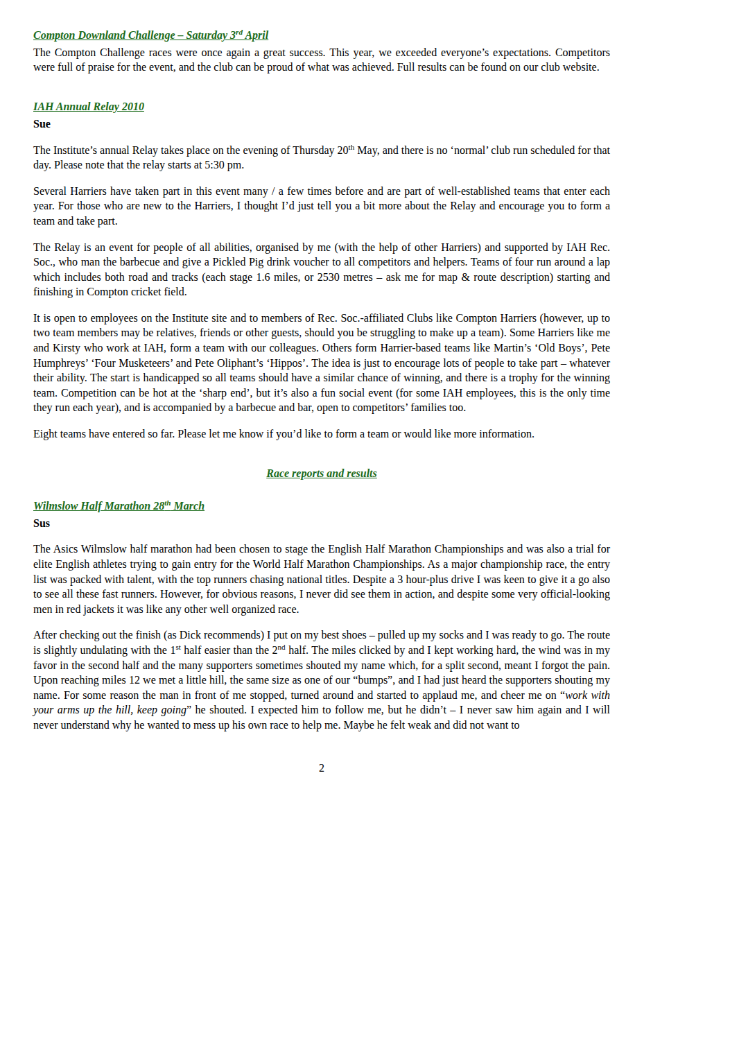Compton Downland Challenge – Saturday 3rd April
The Compton Challenge races were once again a great success. This year, we exceeded everyone’s expectations. Competitors were full of praise for the event, and the club can be proud of what was achieved. Full results can be found on our club website.
IAH Annual Relay 2010
Sue
The Institute’s annual Relay takes place on the evening of Thursday 20th May, and there is no ‘normal’ club run scheduled for that day. Please note that the relay starts at 5:30 pm.
Several Harriers have taken part in this event many / a few times before and are part of well-established teams that enter each year. For those who are new to the Harriers, I thought I’d just tell you a bit more about the Relay and encourage you to form a team and take part.
The Relay is an event for people of all abilities, organised by me (with the help of other Harriers) and supported by IAH Rec. Soc., who man the barbecue and give a Pickled Pig drink voucher to all competitors and helpers. Teams of four run around a lap which includes both road and tracks (each stage 1.6 miles, or 2530 metres – ask me for map & route description) starting and finishing in Compton cricket field.
It is open to employees on the Institute site and to members of Rec. Soc.-affiliated Clubs like Compton Harriers (however, up to two team members may be relatives, friends or other guests, should you be struggling to make up a team). Some Harriers like me and Kirsty who work at IAH, form a team with our colleagues. Others form Harrier-based teams like Martin’s ‘Old Boys’, Pete Humphreys’ ‘Four Musketeers’ and Pete Oliphant’s ‘Hippos’. The idea is just to encourage lots of people to take part – whatever their ability. The start is handicapped so all teams should have a similar chance of winning, and there is a trophy for the winning team. Competition can be hot at the ‘sharp end’, but it’s also a fun social event (for some IAH employees, this is the only time they run each year), and is accompanied by a barbecue and bar, open to competitors’ families too.
Eight teams have entered so far. Please let me know if you’d like to form a team or would like more information.
Race reports and results
Wilmslow Half Marathon 28th March
Sus
The Asics Wilmslow half marathon had been chosen to stage the English Half Marathon Championships and was also a trial for elite English athletes trying to gain entry for the World Half Marathon Championships. As a major championship race, the entry list was packed with talent, with the top runners chasing national titles. Despite a 3 hour-plus drive I was keen to give it a go also to see all these fast runners. However, for obvious reasons, I never did see them in action, and despite some very official-looking men in red jackets it was like any other well organized race.
After checking out the finish (as Dick recommends) I put on my best shoes – pulled up my socks and I was ready to go. The route is slightly undulating with the 1st half easier than the 2nd half. The miles clicked by and I kept working hard, the wind was in my favor in the second half and the many supporters sometimes shouted my name which, for a split second, meant I forgot the pain. Upon reaching miles 12 we met a little hill, the same size as one of our “bumps”, and I had just heard the supporters shouting my name. For some reason the man in front of me stopped, turned around and started to applaud me, and cheer me on “work with your arms up the hill, keep going” he shouted. I expected him to follow me, but he didn’t – I never saw him again and I will never understand why he wanted to mess up his own race to help me. Maybe he felt weak and did not want to
2